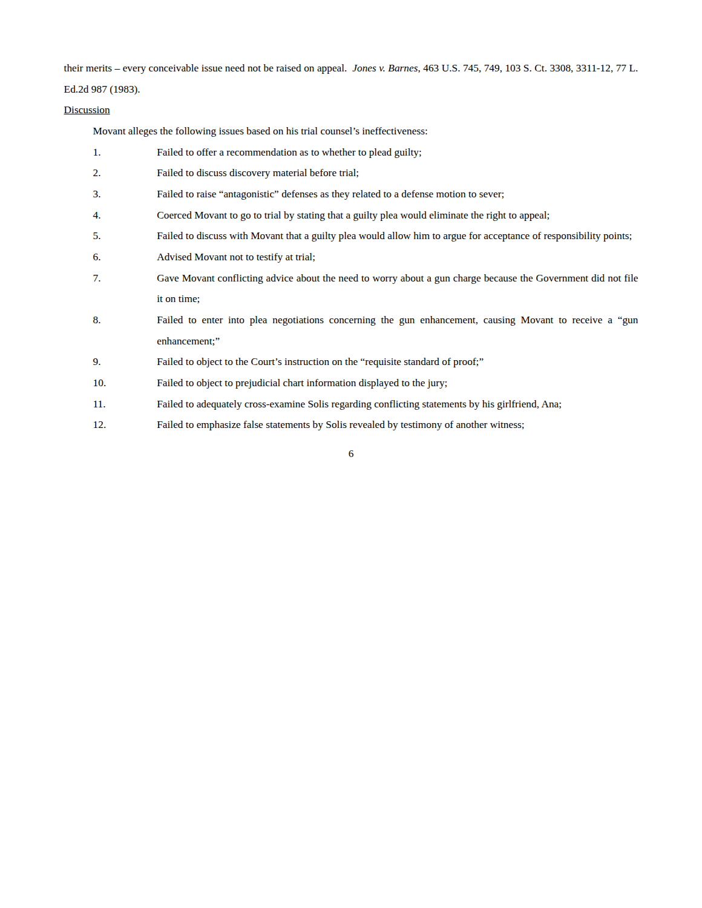their merits – every conceivable issue need not be raised on appeal. Jones v. Barnes, 463 U.S. 745, 749, 103 S. Ct. 3308, 3311-12, 77 L. Ed.2d 987 (1983).
Discussion
Movant alleges the following issues based on his trial counsel’s ineffectiveness:
1. Failed to offer a recommendation as to whether to plead guilty;
2. Failed to discuss discovery material before trial;
3. Failed to raise “antagonistic” defenses as they related to a defense motion to sever;
4. Coerced Movant to go to trial by stating that a guilty plea would eliminate the right to appeal;
5. Failed to discuss with Movant that a guilty plea would allow him to argue for acceptance of responsibility points;
6. Advised Movant not to testify at trial;
7. Gave Movant conflicting advice about the need to worry about a gun charge because the Government did not file it on time;
8. Failed to enter into plea negotiations concerning the gun enhancement, causing Movant to receive a “gun enhancement;”
9. Failed to object to the Court’s instruction on the “requisite standard of proof;”
10. Failed to object to prejudicial chart information displayed to the jury;
11. Failed to adequately cross-examine Solis regarding conflicting statements by his girlfriend, Ana;
12. Failed to emphasize false statements by Solis revealed by testimony of another witness;
6